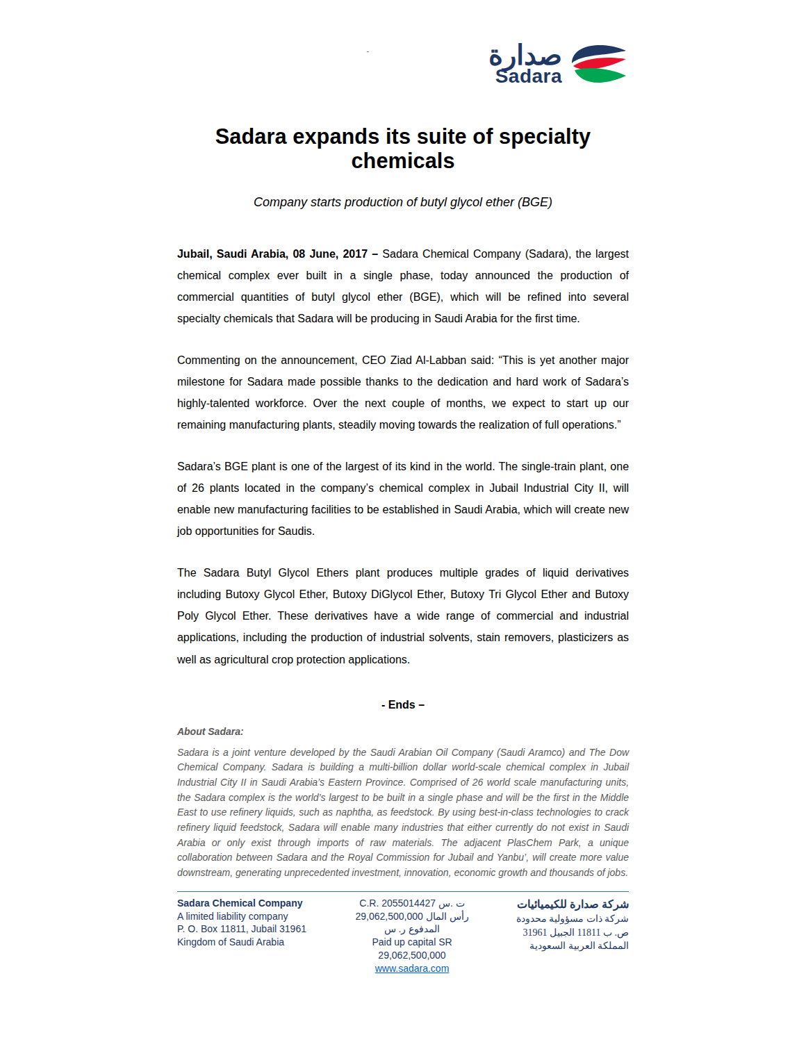ـ
صدارة
Sadara
Sadara expands its suite of specialty chemicals
Company starts production of butyl glycol ether (BGE)
Jubail, Saudi Arabia, 08 June, 2017 – Sadara Chemical Company (Sadara), the largest chemical complex ever built in a single phase, today announced the production of commercial quantities of butyl glycol ether (BGE), which will be refined into several specialty chemicals that Sadara will be producing in Saudi Arabia for the first time.
Commenting on the announcement, CEO Ziad Al-Labban said: “This is yet another major milestone for Sadara made possible thanks to the dedication and hard work of Sadara’s highly-talented workforce. Over the next couple of months, we expect to start up our remaining manufacturing plants, steadily moving towards the realization of full operations.”
Sadara’s BGE plant is one of the largest of its kind in the world. The single-train plant, one of 26 plants located in the company’s chemical complex in Jubail Industrial City II, will enable new manufacturing facilities to be established in Saudi Arabia, which will create new job opportunities for Saudis.
The Sadara Butyl Glycol Ethers plant produces multiple grades of liquid derivatives including Butoxy Glycol Ether, Butoxy DiGlycol Ether, Butoxy Tri Glycol Ether and Butoxy Poly Glycol Ether. These derivatives have a wide range of commercial and industrial applications, including the production of industrial solvents, stain removers, plasticizers as well as agricultural crop protection applications.
- Ends –
About Sadara:
Sadara is a joint venture developed by the Saudi Arabian Oil Company (Saudi Aramco) and The Dow Chemical Company. Sadara is building a multi-billion dollar world-scale chemical complex in Jubail Industrial City II in Saudi Arabia’s Eastern Province. Comprised of 26 world scale manufacturing units, the Sadara complex is the world’s largest to be built in a single phase and will be the first in the Middle East to use refinery liquids, such as naphtha, as feedstock. By using best-in-class technologies to crack refinery liquid feedstock, Sadara will enable many industries that either currently do not exist in Saudi Arabia or only exist through imports of raw materials. The adjacent PlasChem Park, a unique collaboration between Sadara and the Royal Commission for Jubail and Yanbu’, will create more value downstream, generating unprecedented investment, innovation, economic growth and thousands of jobs.
Sadara Chemical Company
A limited liability company
P. O. Box 11811, Jubail 31961
Kingdom of Saudi Arabia
C.R. 2055014427 ت .س
29,062,500,000 رأس المال المدفوع ر. س
Paid up capital SR 29,062,500,000
www.sadara.com
شركة صدارة للكيميائيات
شركة ذات مسؤولية محدودة
ص. ب 11811 الجبيل 31961
المملكة العربية السعودية